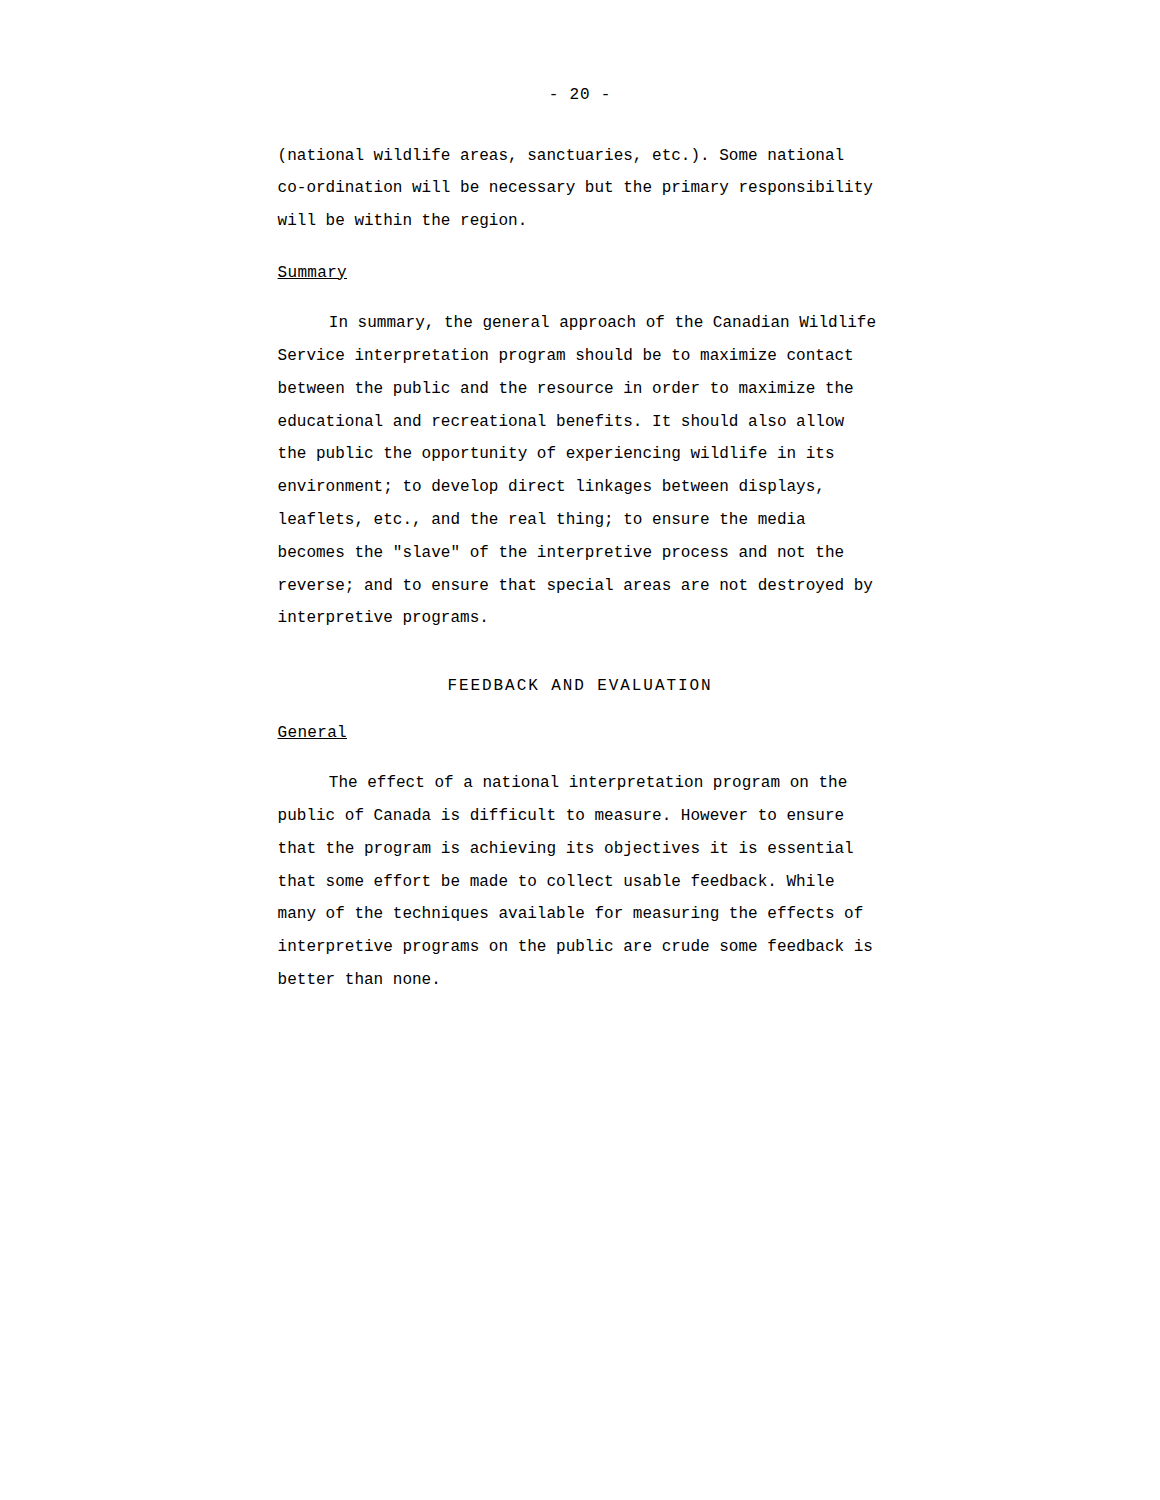- 20 -
(national wildlife areas, sanctuaries, etc.). Some national co-ordination will be necessary but the primary responsibility will be within the region.
Summary
In summary, the general approach of the Canadian Wildlife Service interpretation program should be to maximize contact between the public and the resource in order to maximize the educational and recreational benefits. It should also allow the public the opportunity of experiencing wildlife in its environment; to develop direct linkages between displays, leaflets, etc., and the real thing; to ensure the media becomes the "slave" of the interpretive process and not the reverse; and to ensure that special areas are not destroyed by interpretive programs.
FEEDBACK AND EVALUATION
General
The effect of a national interpretation program on the public of Canada is difficult to measure. However to ensure that the program is achieving its objectives it is essential that some effort be made to collect usable feedback. While many of the techniques available for measuring the effects of interpretive programs on the public are crude some feedback is better than none.